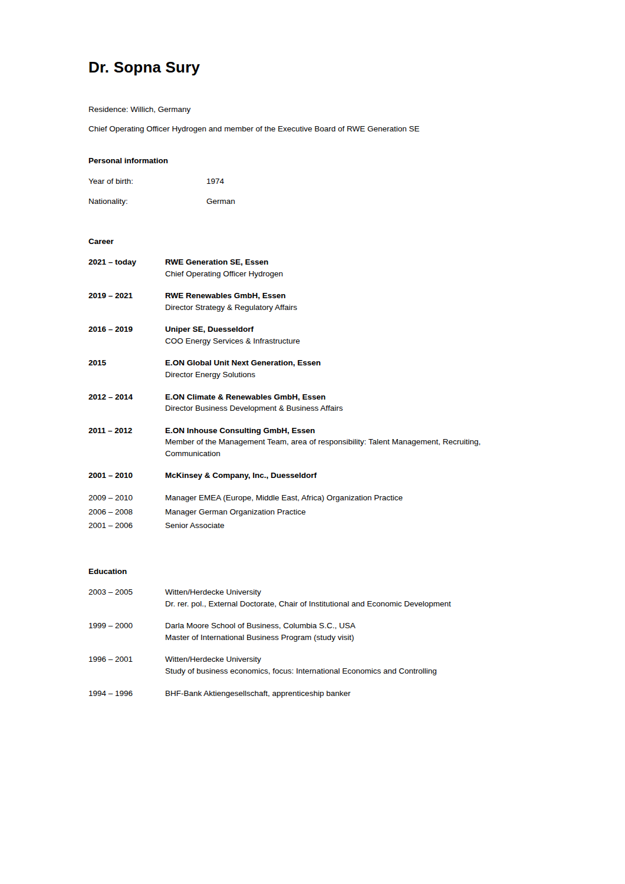Dr. Sopna Sury
Residence: Willich, Germany
Chief Operating Officer Hydrogen and member of the Executive Board of RWE Generation SE
Personal information
| Year of birth: | 1974 |
| Nationality: | German |
Career
| 2021 – today | RWE Generation SE, Essen Chief Operating Officer Hydrogen |
| 2019 – 2021 | RWE Renewables GmbH, Essen Director Strategy & Regulatory Affairs |
| 2016 – 2019 | Uniper SE, Duesseldorf COO Energy Services & Infrastructure |
| 2015 | E.ON Global Unit Next Generation, Essen Director Energy Solutions |
| 2012 – 2014 | E.ON Climate & Renewables GmbH, Essen Director Business Development & Business Affairs |
| 2011 – 2012 | E.ON Inhouse Consulting GmbH, Essen Member of the Management Team, area of responsibility: Talent Management, Recruiting, Communication |
| 2001 – 2010 | McKinsey & Company, Inc., Duesseldorf |
| 2009 – 2010 | Manager EMEA (Europe, Middle East, Africa) Organization Practice |
| 2006 – 2008 | Manager German Organization Practice |
| 2001 – 2006 | Senior Associate |
Education
| 2003 – 2005 | Witten/Herdecke University Dr. rer. pol., External Doctorate, Chair of Institutional and Economic Development |
| 1999 – 2000 | Darla Moore School of Business, Columbia S.C., USA Master of International Business Program (study visit) |
| 1996 – 2001 | Witten/Herdecke University Study of business economics, focus: International Economics and Controlling |
| 1994 – 1996 | BHF-Bank Aktiengesellschaft, apprenticeship banker |